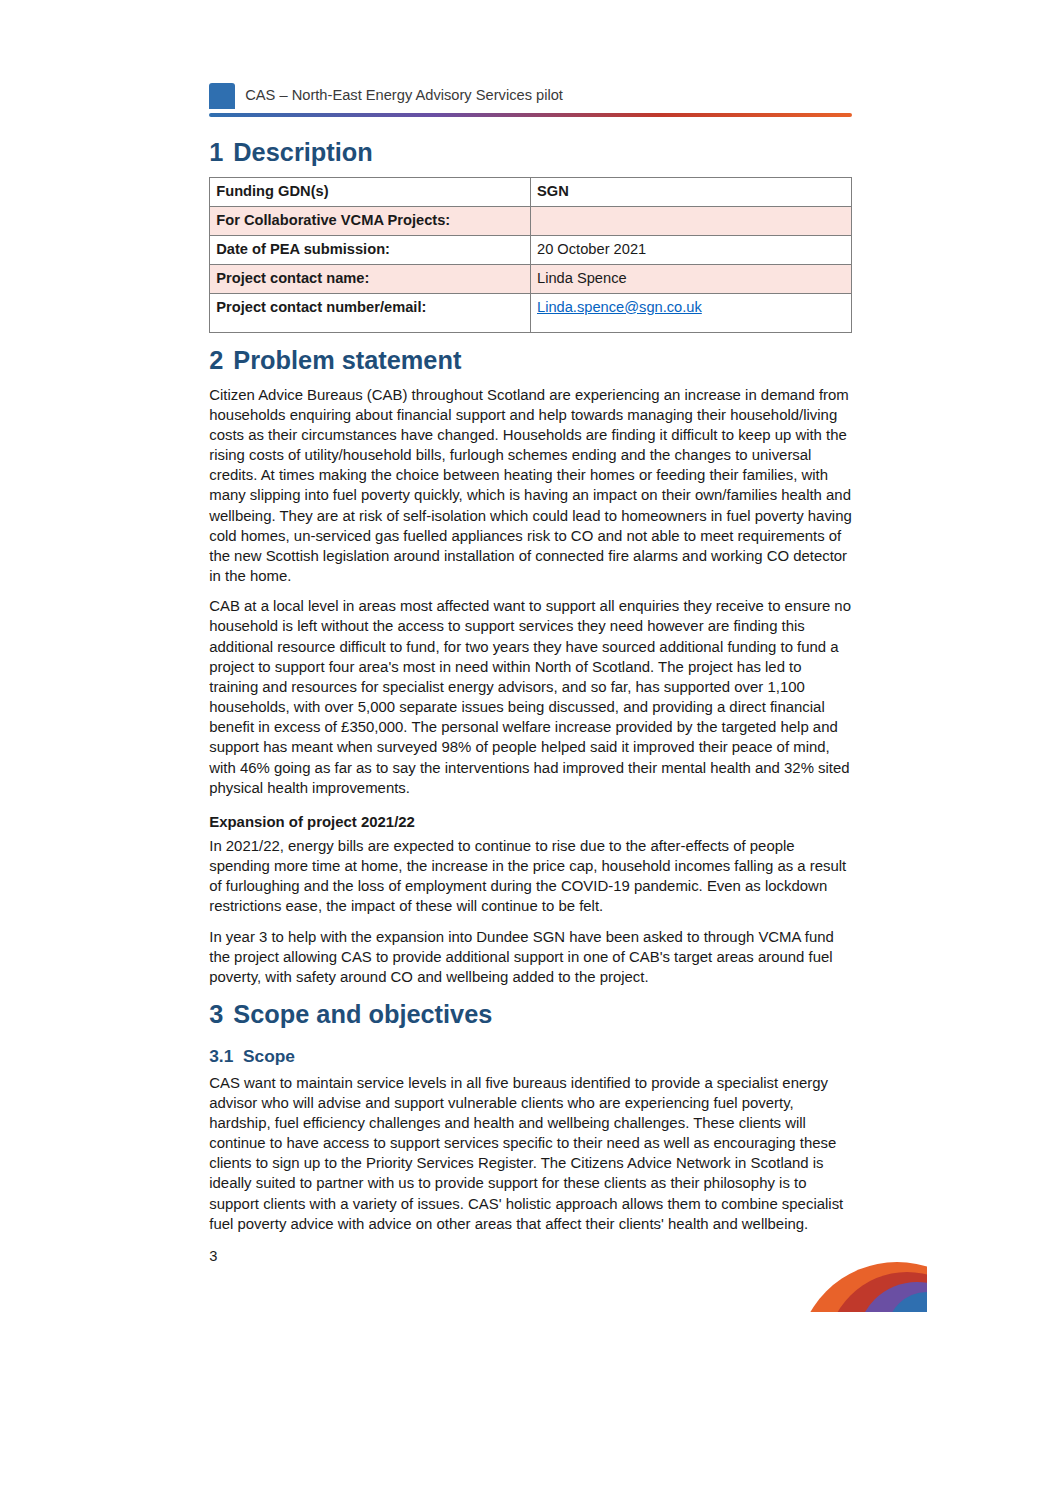CAS – North-East Energy Advisory Services pilot
1 Description
| Funding GDN(s) | SGN |
| For Collaborative VCMA Projects: | |
| Date of PEA submission: | 20 October 2021 |
| Project contact name: | Linda Spence |
| Project contact number/email: | Linda.spence@sgn.co.uk |
2 Problem statement
Citizen Advice Bureaus (CAB) throughout Scotland are experiencing an increase in demand from households enquiring about financial support and help towards managing their household/living costs as their circumstances have changed. Households are finding it difficult to keep up with the rising costs of utility/household bills, furlough schemes ending and the changes to universal credits. At times making the choice between heating their homes or feeding their families, with many slipping into fuel poverty quickly, which is having an impact on their own/families health and wellbeing. They are at risk of self-isolation which could lead to homeowners in fuel poverty having cold homes, un-serviced gas fuelled appliances risk to CO and not able to meet requirements of the new Scottish legislation around installation of connected fire alarms and working CO detector in the home.
CAB at a local level in areas most affected want to support all enquiries they receive to ensure no household is left without the access to support services they need however are finding this additional resource difficult to fund, for two years they have sourced additional funding to fund a project to support four area's most in need within North of Scotland. The project has led to training and resources for specialist energy advisors, and so far, has supported over 1,100 households, with over 5,000 separate issues being discussed, and providing a direct financial benefit in excess of £350,000. The personal welfare increase provided by the targeted help and support has meant when surveyed 98% of people helped said it improved their peace of mind, with 46% going as far as to say the interventions had improved their mental health and 32% sited physical health improvements.
Expansion of project 2021/22
In 2021/22, energy bills are expected to continue to rise due to the after-effects of people spending more time at home, the increase in the price cap, household incomes falling as a result of furloughing and the loss of employment during the COVID-19 pandemic. Even as lockdown restrictions ease, the impact of these will continue to be felt.
In year 3 to help with the expansion into Dundee SGN have been asked to through VCMA fund the project allowing CAS to provide additional support in one of CAB's target areas around fuel poverty, with safety around CO and wellbeing added to the project.
3 Scope and objectives
3.1 Scope
CAS want to maintain service levels in all five bureaus identified to provide a specialist energy advisor who will advise and support vulnerable clients who are experiencing fuel poverty, hardship, fuel efficiency challenges and health and wellbeing challenges. These clients will continue to have access to support services specific to their need as well as encouraging these clients to sign up to the Priority Services Register. The Citizens Advice Network in Scotland is ideally suited to partner with us to provide support for these clients as their philosophy is to support clients with a variety of issues. CAS' holistic approach allows them to combine specialist fuel poverty advice with advice on other areas that affect their clients' health and wellbeing.
3